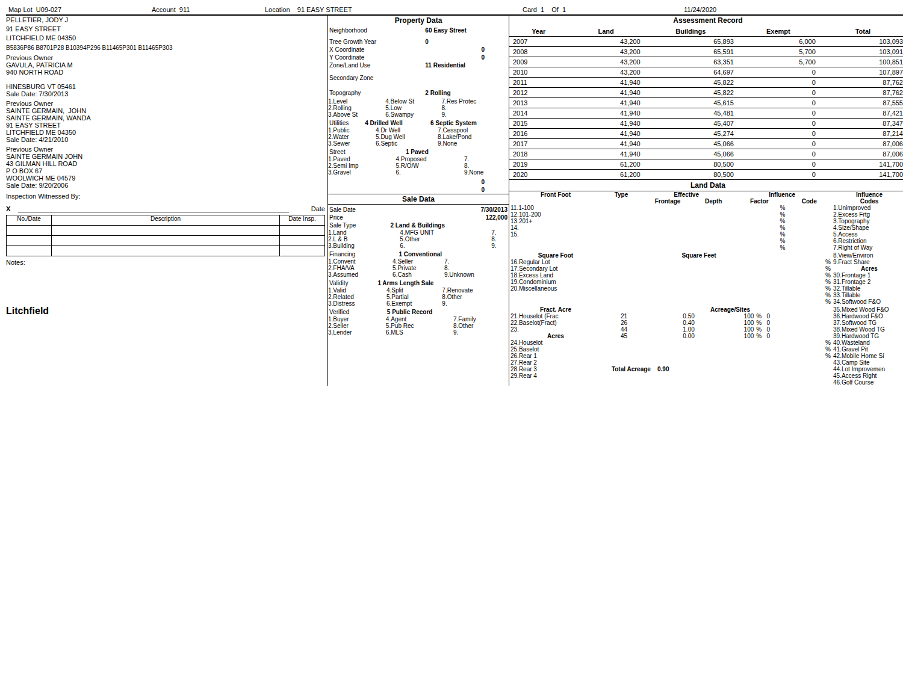Map Lot U09-027
Account 911
Location 91 EASY STREET
Card 1 Of 1
11/24/2020
PELLETIER, JODY J
91 EASY STREET
LITCHFIELD ME 04350
B5836P86 B8701P28 B10394P296 B11465P301 B11465P303
Previous Owner
GAVULA, PATRICIA M
940 NORTH ROAD
HINESBURG VT 05461
Sale Date: 7/30/2013
Previous Owner
SAINTE GERMAIN, JOHN
SAINTE GERMAIN, WANDA
91 EASY STREET
LITCHFIELD ME 04350
Sale Date: 4/21/2010
Previous Owner
SAINTE GERMAIN JOHN
43 GILMAN HILL ROAD
P O BOX 67
WOOLWICH ME 04579
Sale Date: 9/20/2006
Inspection Witnessed By:
X
Date
| No./Date | Description | Date Insp. |
| --- | --- | --- |
Notes:
Litchfield
Property Data
| Neighborhood | 60 Easy Street |
| Tree Growth Year | 0 |
| X Coordinate | 0 |
| Y Coordinate | 0 |
| Zone/Land Use | 11 Residential |
| Secondary Zone |
| Topography | 2 Rolling |
| 1.Level | 4.Below St | 7.Res Protec |
| 2.Rolling | 5.Low | 8. |
| 3.Above St | 6.Swampy | 9. |
| Utilities | 4 Drilled Well | 6 Septic System |
| 1.Public | 4.Dr Well | 7.Cesspool |
| 2.Water | 5.Dug Well | 8.Lake/Pond |
| 3.Sewer | 6.Septic | 9.None |
| Street | 1 Paved |
| 1.Paved | 4.Proposed | 7. |
| 2.Semi Imp | 5.R/O/W | 8. |
| 3.Gravel | 6. | 9.None |
| | 0 |
| | 0 |
Sale Data
| Sale Date | 7/30/2013 |
| Price | 122,000 |
| Sale Type | 2 Land & Buildings |
| 1.Land | 4.MFG UNIT | 7. |
| 2.L & B | 5.Other | 8. |
| 3.Building | 6. | 9. |
| Financing | 1 Conventional |
| 1.Convent | 4.Seller | 7. |
| 2.FHA/VA | 5.Private | 8. |
| 3.Assumed | 6.Cash | 9.Unknown |
| Validity | 1 Arms Length Sale |
| 1.Valid | 4.Split | 7.Renovate |
| 2.Related | 5.Partial | 8.Other |
| 3.Distress | 6.Exempt | 9. |
| Verified | 5 Public Record |
| 1.Buyer | 4.Agent | 7.Family |
| 2.Seller | 5.Pub Rec | 8.Other |
| 3.Lender | 6.MLS | 9. |
Assessment Record
| Year | Land | Buildings | Exempt | Total |
| --- | --- | --- | --- | --- |
| 2007 | 43,200 | 65,893 | 6,000 | 103,093 |
| 2008 | 43,200 | 65,591 | 5,700 | 103,091 |
| 2009 | 43,200 | 63,351 | 5,700 | 100,851 |
| 2010 | 43,200 | 64,697 | 0 | 107,897 |
| 2011 | 41,940 | 45,822 | 0 | 87,762 |
| 2012 | 41,940 | 45,822 | 0 | 87,762 |
| 2013 | 41,940 | 45,615 | 0 | 87,555 |
| 2014 | 41,940 | 45,481 | 0 | 87,421 |
| 2015 | 41,940 | 45,407 | 0 | 87,347 |
| 2016 | 41,940 | 45,274 | 0 | 87,214 |
| 2017 | 41,940 | 45,066 | 0 | 87,006 |
| 2018 | 41,940 | 45,066 | 0 | 87,006 |
| 2019 | 61,200 | 80,500 | 0 | 141,700 |
| 2020 | 61,200 | 80,500 | 0 | 141,700 |
Land Data
| Front Foot | Type | Effective | Influence | Influence Codes |
| | | Frontage | Depth | Factor | Code |
| 11.1-100 | | | | % | | 1.Unimproved |
| 12.101-200 | | | | % | | 2.Excess Frtg |
| 13.201+ | | | | % | | 3.Topography |
| 14. | | | | % | | 4.Size/Shape |
| 15. | | | | % | | 5.Access |
| | | | | % | | 6.Restriction |
| | | | | % | | 7.Right of Way |
| Square Foot | | Square Feet | | 8.View/Environ |
| 16.Regular Lot | | | | % | 9.Fract Share |
| 17.Secondary Lot | | | | % | Acres |
| 18.Excess Land | | | | % | 30.Frontage 1 |
| 19.Condominium | | | | % | 31.Frontage 2 |
| 20.Miscellaneous | | | | % | 32.Tillable |
| | | | | % | 33.Tillable |
| | | | | % | 34.Softwood F&O |
| Fract. Acre | | Acreage/Sites | 35.Mixed Wood F&O |
| 21.Houselot (Frac | 21 | 0.50 | 100 | % 0 | 36.Hardwood F&O |
| 22.Baselot(Fract) | 26 | 0.40 | 100 | % 0 | 37.Softwood TG |
| 23. | 44 | 1.00 | 100 | % 0 | 38.Mixed Wood TG |
| Acres | 45 | 0.00 | 100 | % 0 | 39.Hardwood TG |
| 24.Houselot | | | | % | 40.Wasteland |
| 25.Baselot | | | | % | 41.Gravel Pit |
| 26.Rear 1 | | | | % | 42.Mobile Home Si |
| 27.Rear 2 | | | | | 43.Camp Site |
| 28.Rear 3 | Total Acreage 0.90 | 44.Lot Improvemen |
| 29.Rear 4 | | | | | 45.Access Right |
| | | | | | 46.Golf Course |